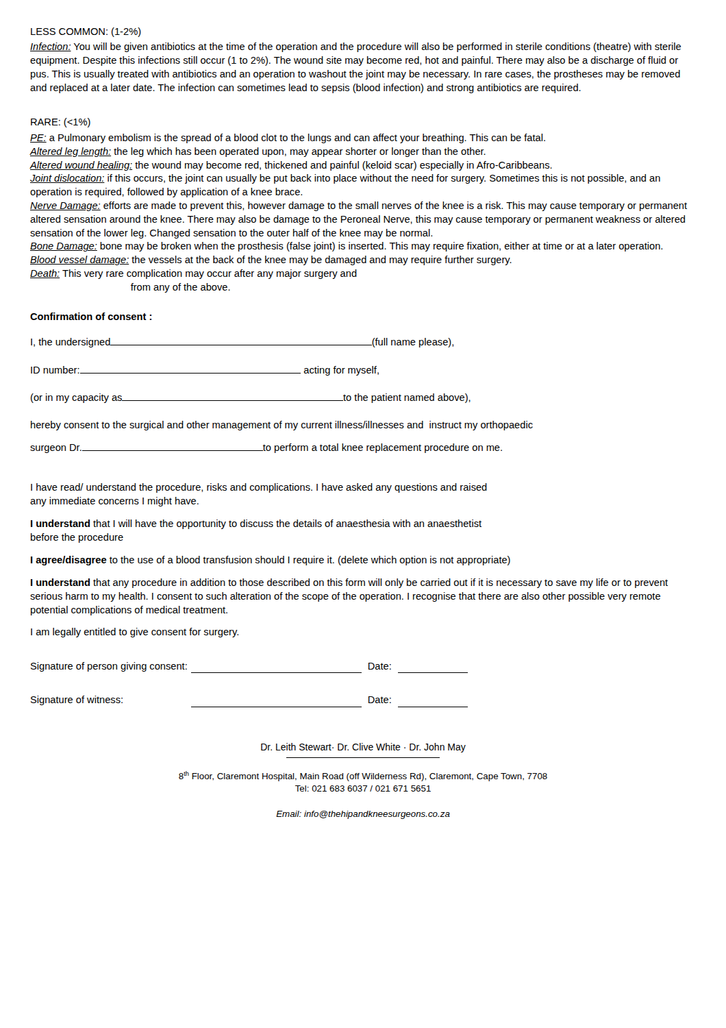LESS COMMON: (1-2%)
Infection: You will be given antibiotics at the time of the operation and the procedure will also be performed in sterile conditions (theatre) with sterile equipment. Despite this infections still occur (1 to 2%). The wound site may become red, hot and painful. There may also be a discharge of fluid or pus. This is usually treated with antibiotics and an operation to washout the joint may be necessary. In rare cases, the prostheses may be removed and replaced at a later date. The infection can sometimes lead to sepsis (blood infection) and strong antibiotics are required.
RARE: (<1%)
PE: a Pulmonary embolism is the spread of a blood clot to the lungs and can affect your breathing. This can be fatal.
Altered leg length: the leg which has been operated upon, may appear shorter or longer than the other.
Altered wound healing: the wound may become red, thickened and painful (keloid scar) especially in Afro-Caribbeans.
Joint dislocation: if this occurs, the joint can usually be put back into place without the need for surgery. Sometimes this is not possible, and an operation is required, followed by application of a knee brace.
Nerve Damage: efforts are made to prevent this, however damage to the small nerves of the knee is a risk. This may cause temporary or permanent altered sensation around the knee. There may also be damage to the Peroneal Nerve, this may cause temporary or permanent weakness or altered sensation of the lower leg. Changed sensation to the outer half of the knee may be normal.
Bone Damage: bone may be broken when the prosthesis (false joint) is inserted. This may require fixation, either at time or at a later operation.
Blood vessel damage: the vessels at the back of the knee may be damaged and may require further surgery.
Death: This very rare complication may occur after any major surgery and
from any of the above.
Confirmation of consent :
I, the undersigned (full name please),
ID number: acting for myself,
(or in my capacity as to the patient named above),
hereby consent to the surgical and other management of my current illness/illnesses and instruct my orthopaedic
surgeon Dr. to perform a total knee replacement procedure on me.
I have read/ understand the procedure, risks and complications. I have asked any questions and raised
any immediate concerns I might have.
I understand that I will have the opportunity to discuss the details of anaesthesia with an anaesthetist
before the procedure
I agree/disagree to the use of a blood transfusion should I require it. (delete which option is not appropriate)
I understand that any procedure in addition to those described on this form will only be carried out if it is necessary to save my life or to prevent serious harm to my health. I consent to such alteration of the scope of the operation. I recognise that there are also other possible very remote potential complications of medical treatment.
I am legally entitled to give consent for surgery.
Signature of person giving consent: Date:
Signature of witness: Date:
Dr. Leith Stewart· Dr. Clive White · Dr. John May
8th Floor, Claremont Hospital, Main Road (off Wilderness Rd), Claremont, Cape Town, 7708
Tel: 021 683 6037 / 021 671 5651
Email: info@thehipandkneesurgeons.co.za